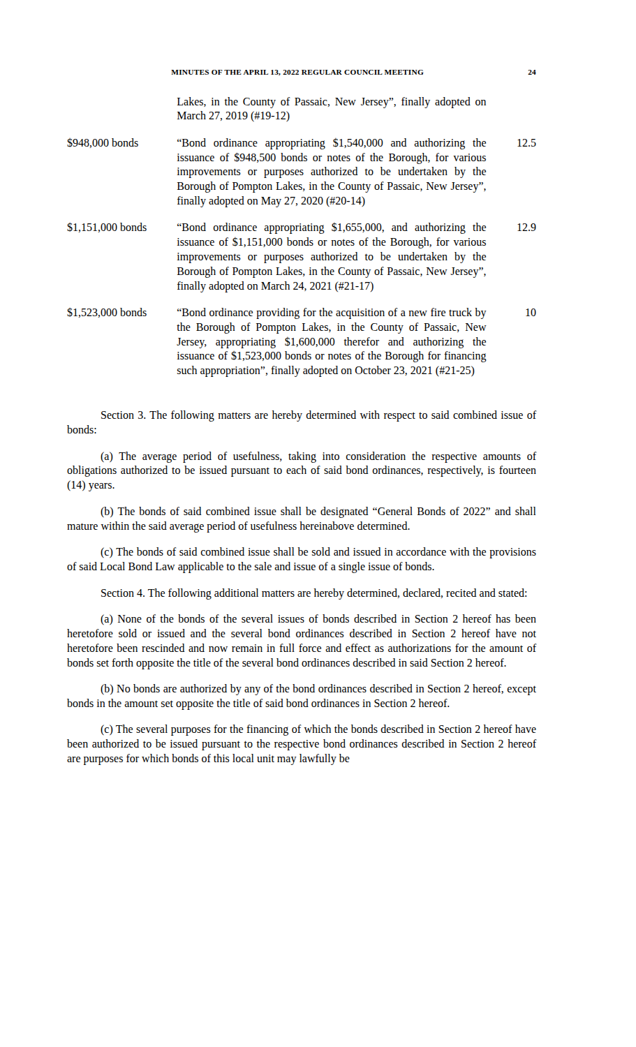24 MINUTES OF THE APRIL 13, 2022 REGULAR COUNCIL MEETING
| | Lakes, in the County of Passaic, New Jersey”, finally adopted on March 27, 2019 (#19-12) | |
| $948,000 bonds | “Bond ordinance appropriating $1,540,000 and authorizing the issuance of $948,500 bonds or notes of the Borough, for various improvements or purposes authorized to be undertaken by the Borough of Pompton Lakes, in the County of Passaic, New Jersey”, finally adopted on May 27, 2020 (#20-14) | 12.5 |
| $1,151,000 bonds | “Bond ordinance appropriating $1,655,000, and authorizing the issuance of $1,151,000 bonds or notes of the Borough, for various improvements or purposes authorized to be undertaken by the Borough of Pompton Lakes, in the County of Passaic, New Jersey”, finally adopted on March 24, 2021 (#21-17) | 12.9 |
| $1,523,000 bonds | “Bond ordinance providing for the acquisition of a new fire truck by the Borough of Pompton Lakes, in the County of Passaic, New Jersey, appropriating $1,600,000 therefor and authorizing the issuance of $1,523,000 bonds or notes of the Borough for financing such appropriation”, finally adopted on October 23, 2021 (#21-25) | 10 |
Section 3. The following matters are hereby determined with respect to said combined issue of bonds:
(a) The average period of usefulness, taking into consideration the respective amounts of obligations authorized to be issued pursuant to each of said bond ordinances, respectively, is fourteen (14) years.
(b) The bonds of said combined issue shall be designated “General Bonds of 2022” and shall mature within the said average period of usefulness hereinabove determined.
(c) The bonds of said combined issue shall be sold and issued in accordance with the provisions of said Local Bond Law applicable to the sale and issue of a single issue of bonds.
Section 4. The following additional matters are hereby determined, declared, recited and stated:
(a) None of the bonds of the several issues of bonds described in Section 2 hereof has been heretofore sold or issued and the several bond ordinances described in Section 2 hereof have not heretofore been rescinded and now remain in full force and effect as authorizations for the amount of bonds set forth opposite the title of the several bond ordinances described in said Section 2 hereof.
(b) No bonds are authorized by any of the bond ordinances described in Section 2 hereof, except bonds in the amount set opposite the title of said bond ordinances in Section 2 hereof.
(c) The several purposes for the financing of which the bonds described in Section 2 hereof have been authorized to be issued pursuant to the respective bond ordinances described in Section 2 hereof are purposes for which bonds of this local unit may lawfully be